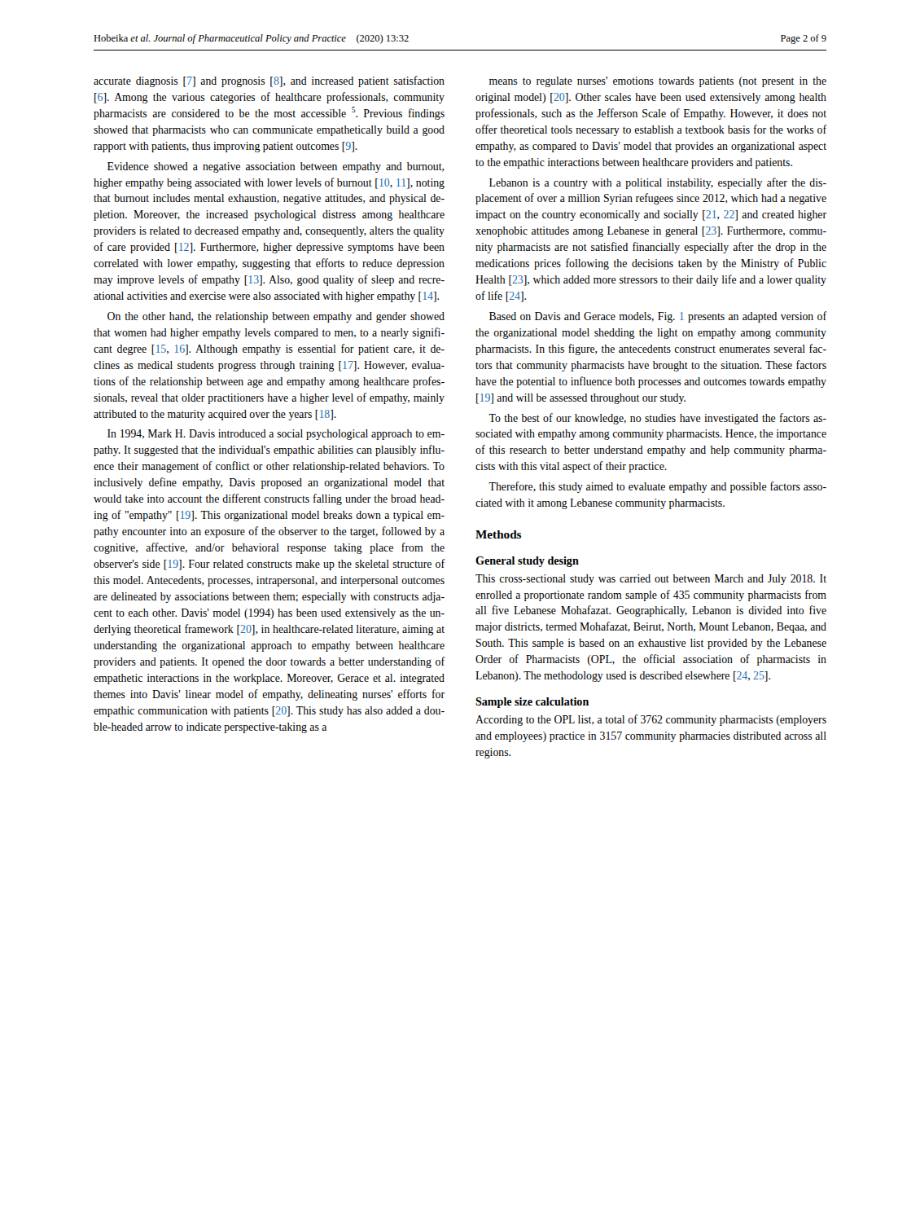Hobeika et al. Journal of Pharmaceutical Policy and Practice (2020) 13:32
Page 2 of 9
accurate diagnosis [7] and prognosis [8], and increased patient satisfaction [6]. Among the various categories of healthcare professionals, community pharmacists are considered to be the most accessible 5. Previous findings showed that pharmacists who can communicate empathetically build a good rapport with patients, thus improving patient outcomes [9].
Evidence showed a negative association between empathy and burnout, higher empathy being associated with lower levels of burnout [10, 11], noting that burnout includes mental exhaustion, negative attitudes, and physical depletion. Moreover, the increased psychological distress among healthcare providers is related to decreased empathy and, consequently, alters the quality of care provided [12]. Furthermore, higher depressive symptoms have been correlated with lower empathy, suggesting that efforts to reduce depression may improve levels of empathy [13]. Also, good quality of sleep and recreational activities and exercise were also associated with higher empathy [14].
On the other hand, the relationship between empathy and gender showed that women had higher empathy levels compared to men, to a nearly significant degree [15, 16]. Although empathy is essential for patient care, it declines as medical students progress through training [17]. However, evaluations of the relationship between age and empathy among healthcare professionals, reveal that older practitioners have a higher level of empathy, mainly attributed to the maturity acquired over the years [18].
In 1994, Mark H. Davis introduced a social psychological approach to empathy. It suggested that the individual's empathic abilities can plausibly influence their management of conflict or other relationship-related behaviors. To inclusively define empathy, Davis proposed an organizational model that would take into account the different constructs falling under the broad heading of "empathy" [19]. This organizational model breaks down a typical empathy encounter into an exposure of the observer to the target, followed by a cognitive, affective, and/or behavioral response taking place from the observer's side [19]. Four related constructs make up the skeletal structure of this model. Antecedents, processes, intrapersonal, and interpersonal outcomes are delineated by associations between them; especially with constructs adjacent to each other. Davis' model (1994) has been used extensively as the underlying theoretical framework [20], in healthcare-related literature, aiming at understanding the organizational approach to empathy between healthcare providers and patients. It opened the door towards a better understanding of empathetic interactions in the workplace. Moreover, Gerace et al. integrated themes into Davis' linear model of empathy, delineating nurses' efforts for empathic communication with patients [20]. This study has also added a double-headed arrow to indicate perspective-taking as a
means to regulate nurses' emotions towards patients (not present in the original model) [20]. Other scales have been used extensively among health professionals, such as the Jefferson Scale of Empathy. However, it does not offer theoretical tools necessary to establish a textbook basis for the works of empathy, as compared to Davis' model that provides an organizational aspect to the empathic interactions between healthcare providers and patients.
Lebanon is a country with a political instability, especially after the displacement of over a million Syrian refugees since 2012, which had a negative impact on the country economically and socially [21, 22] and created higher xenophobic attitudes among Lebanese in general [23]. Furthermore, community pharmacists are not satisfied financially especially after the drop in the medications prices following the decisions taken by the Ministry of Public Health [23], which added more stressors to their daily life and a lower quality of life [24].
Based on Davis and Gerace models, Fig. 1 presents an adapted version of the organizational model shedding the light on empathy among community pharmacists. In this figure, the antecedents construct enumerates several factors that community pharmacists have brought to the situation. These factors have the potential to influence both processes and outcomes towards empathy [19] and will be assessed throughout our study.
To the best of our knowledge, no studies have investigated the factors associated with empathy among community pharmacists. Hence, the importance of this research to better understand empathy and help community pharmacists with this vital aspect of their practice.
Therefore, this study aimed to evaluate empathy and possible factors associated with it among Lebanese community pharmacists.
Methods
General study design
This cross-sectional study was carried out between March and July 2018. It enrolled a proportionate random sample of 435 community pharmacists from all five Lebanese Mohafazat. Geographically, Lebanon is divided into five major districts, termed Mohafazat, Beirut, North, Mount Lebanon, Beqaa, and South. This sample is based on an exhaustive list provided by the Lebanese Order of Pharmacists (OPL, the official association of pharmacists in Lebanon). The methodology used is described elsewhere [24, 25].
Sample size calculation
According to the OPL list, a total of 3762 community pharmacists (employers and employees) practice in 3157 community pharmacies distributed across all regions.